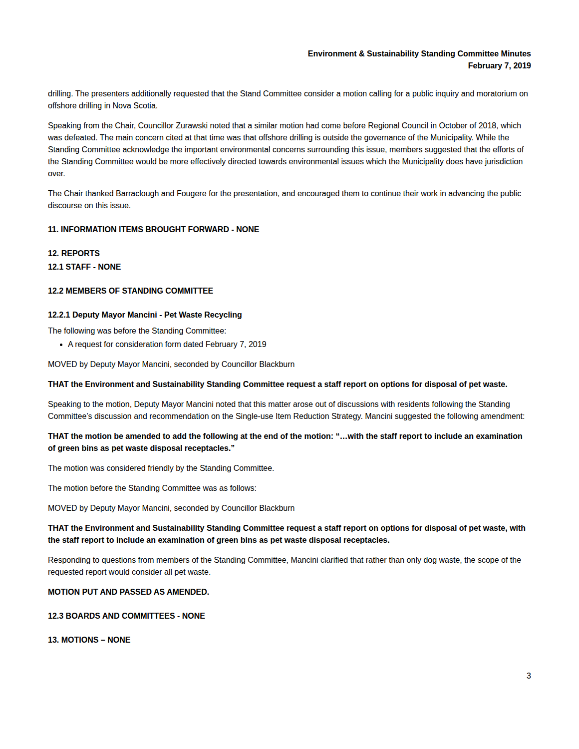Environment & Sustainability Standing Committee Minutes February 7, 2019
drilling. The presenters additionally requested that the Stand Committee consider a motion calling for a public inquiry and moratorium on offshore drilling in Nova Scotia.
Speaking from the Chair, Councillor Zurawski noted that a similar motion had come before Regional Council in October of 2018, which was defeated. The main concern cited at that time was that offshore drilling is outside the governance of the Municipality. While the Standing Committee acknowledge the important environmental concerns surrounding this issue, members suggested that the efforts of the Standing Committee would be more effectively directed towards environmental issues which the Municipality does have jurisdiction over.
The Chair thanked Barraclough and Fougere for the presentation, and encouraged them to continue their work in advancing the public discourse on this issue.
11. INFORMATION ITEMS BROUGHT FORWARD - NONE
12. REPORTS
12.1 STAFF - NONE
12.2 MEMBERS OF STANDING COMMITTEE
12.2.1 Deputy Mayor Mancini - Pet Waste Recycling
The following was before the Standing Committee:
A request for consideration form dated February 7, 2019
MOVED by Deputy Mayor Mancini, seconded by Councillor Blackburn
THAT the Environment and Sustainability Standing Committee request a staff report on options for disposal of pet waste.
Speaking to the motion, Deputy Mayor Mancini noted that this matter arose out of discussions with residents following the Standing Committee’s discussion and recommendation on the Single-use Item Reduction Strategy. Mancini suggested the following amendment:
THAT the motion be amended to add the following at the end of the motion: “…with the staff report to include an examination of green bins as pet waste disposal receptacles.”
The motion was considered friendly by the Standing Committee.
The motion before the Standing Committee was as follows:
MOVED by Deputy Mayor Mancini, seconded by Councillor Blackburn
THAT the Environment and Sustainability Standing Committee request a staff report on options for disposal of pet waste, with the staff report to include an examination of green bins as pet waste disposal receptacles.
Responding to questions from members of the Standing Committee, Mancini clarified that rather than only dog waste, the scope of the requested report would consider all pet waste.
MOTION PUT AND PASSED AS AMENDED.
12.3 BOARDS AND COMMITTEES - NONE
13. MOTIONS – NONE
3